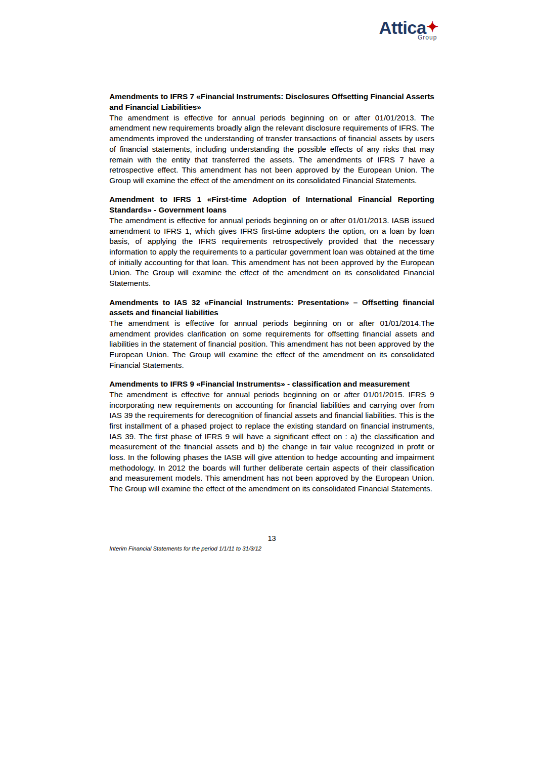Attica✦
Group
Amendments to IFRS 7 «Financial Instruments: Disclosures Offsetting Financial Asserts and Financial Liabilities»
The amendment is effective for annual periods beginning on or after 01/01/2013. The amendment new requirements broadly align the relevant disclosure requirements of IFRS. The amendments improved the understanding of transfer transactions of financial assets by users of financial statements, including understanding the possible effects of any risks that may remain with the entity that transferred the assets. The amendments of IFRS 7 have a retrospective effect. This amendment has not been approved by the European Union. The Group will examine the effect of the amendment on its consolidated Financial Statements.
Amendment to IFRS 1 «First-time Adoption of International Financial Reporting Standards» - Government loans
The amendment is effective for annual periods beginning on or after 01/01/2013. IASB issued amendment to IFRS 1, which gives IFRS first-time adopters the option, on a loan by loan basis, of applying the IFRS requirements retrospectively provided that the necessary information to apply the requirements to a particular government loan was obtained at the time of initially accounting for that loan. This amendment has not been approved by the European Union. The Group will examine the effect of the amendment on its consolidated Financial Statements.
Amendments to IAS 32 «Financial Instruments: Presentation» – Offsetting financial assets and financial liabilities
The amendment is effective for annual periods beginning on or after 01/01/2014.The amendment provides clarification on some requirements for offsetting financial assets and liabilities in the statement of financial position. This amendment has not been approved by the European Union. The Group will examine the effect of the amendment on its consolidated Financial Statements.
Amendments to IFRS 9 «Financial Instruments» - classification and measurement
The amendment is effective for annual periods beginning on or after 01/01/2015. IFRS 9 incorporating new requirements on accounting for financial liabilities and carrying over from IAS 39 the requirements for derecognition of financial assets and financial liabilities. This is the first installment of a phased project to replace the existing standard on financial instruments, IAS 39. The first phase of IFRS 9 will have a significant effect on : a) the classification and measurement of the financial assets and b) the change in fair value recognized in profit or loss. In the following phases the IASB will give attention to hedge accounting and impairment methodology. In 2012 the boards will further deliberate certain aspects of their classification and measurement models. This amendment has not been approved by the European Union. The Group will examine the effect of the amendment on its consolidated Financial Statements.
13
Interim Financial Statements for the period 1/1/11 to 31/3/12